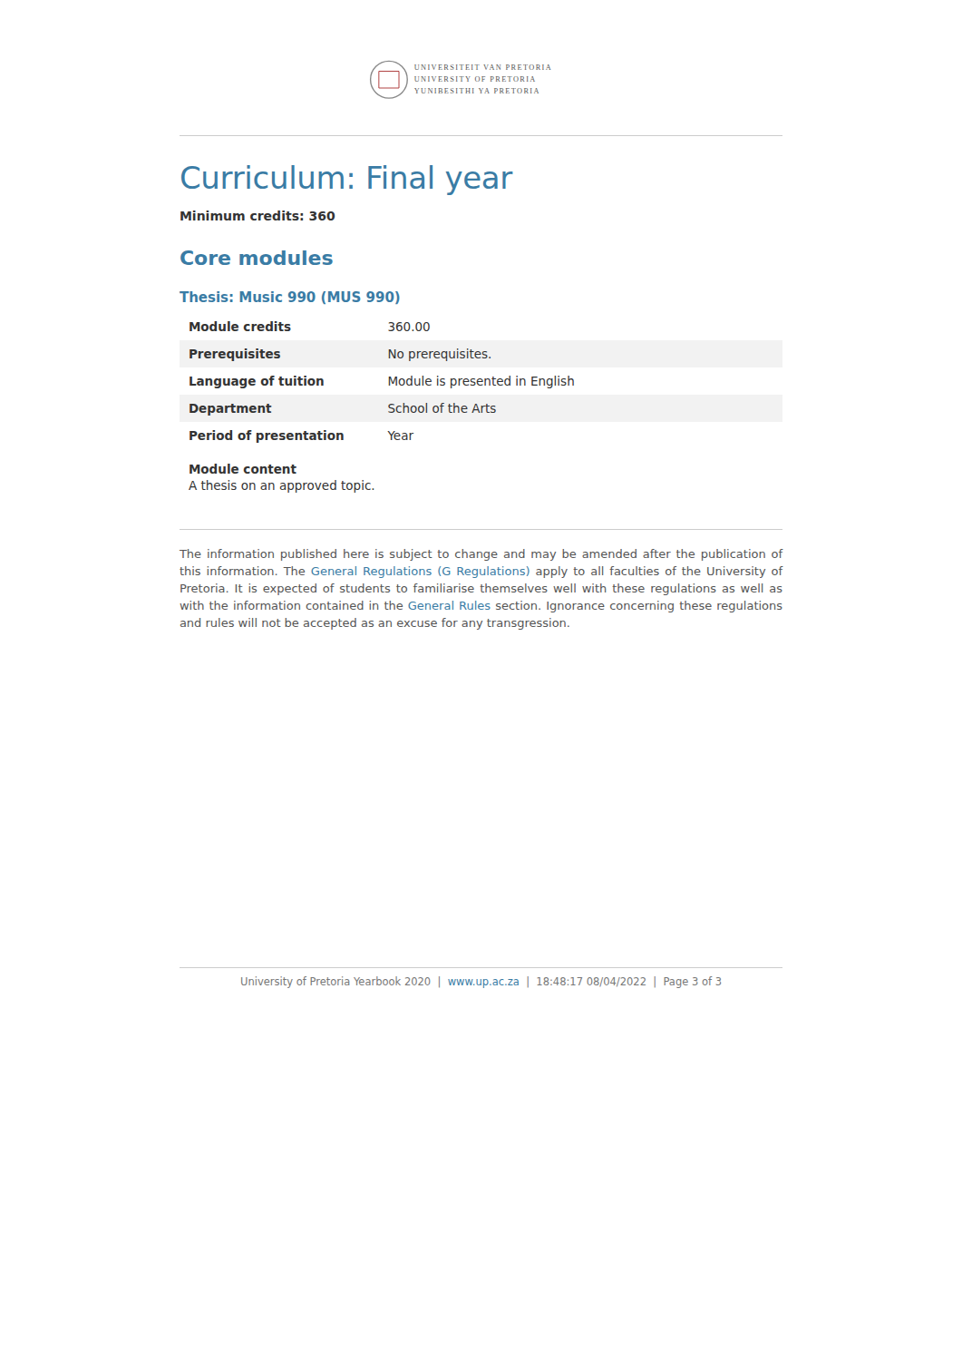Curriculum: Final year
Minimum credits: 360
Core modules
Thesis: Music 990 (MUS 990)
| Module credits | 360.00 |
| Prerequisites | No prerequisites. |
| Language of tuition | Module is presented in English |
| Department | School of the Arts |
| Period of presentation | Year |
Module content
A thesis on an approved topic.
The information published here is subject to change and may be amended after the publication of this information. The General Regulations (G Regulations) apply to all faculties of the University of Pretoria. It is expected of students to familiarise themselves well with these regulations as well as with the information contained in the General Rules section. Ignorance concerning these regulations and rules will not be accepted as an excuse for any transgression.
University of Pretoria Yearbook 2020 | www.up.ac.za | 18:48:17 08/04/2022 | Page 3 of 3